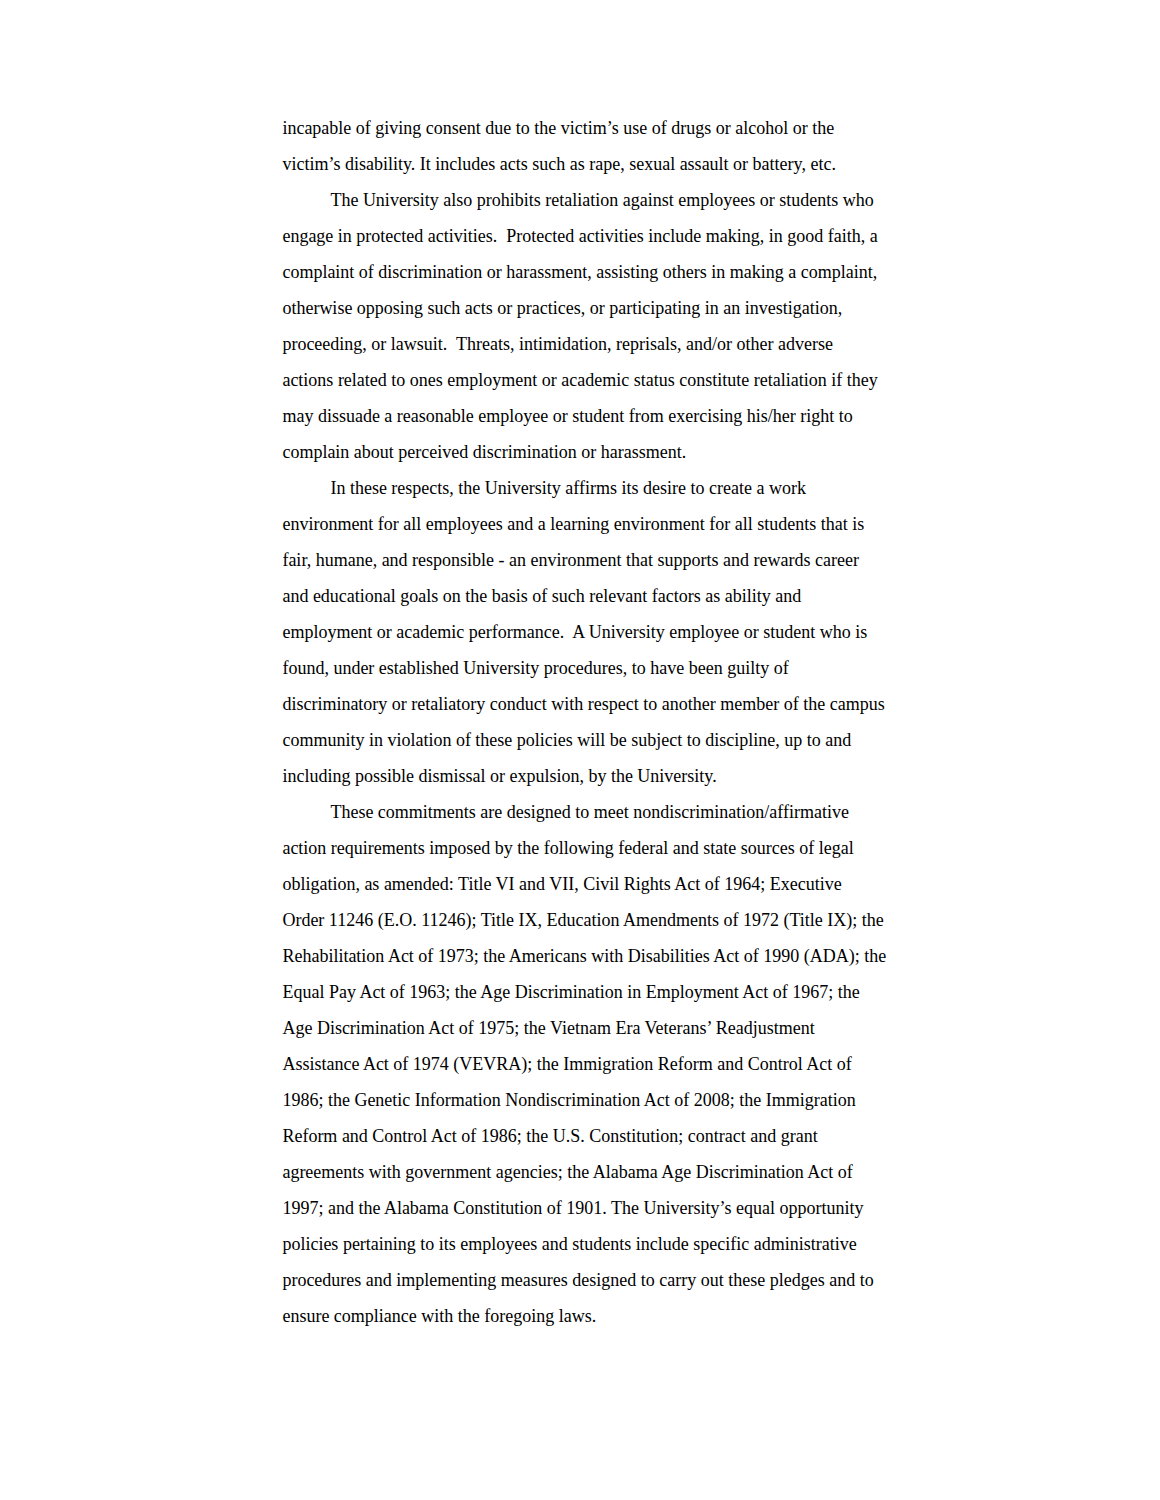incapable of giving consent due to the victim’s use of drugs or alcohol or the victim’s disability. It includes acts such as rape, sexual assault or battery, etc.
The University also prohibits retaliation against employees or students who engage in protected activities. Protected activities include making, in good faith, a complaint of discrimination or harassment, assisting others in making a complaint, otherwise opposing such acts or practices, or participating in an investigation, proceeding, or lawsuit. Threats, intimidation, reprisals, and/or other adverse actions related to ones employment or academic status constitute retaliation if they may dissuade a reasonable employee or student from exercising his/her right to complain about perceived discrimination or harassment.
In these respects, the University affirms its desire to create a work environment for all employees and a learning environment for all students that is fair, humane, and responsible - an environment that supports and rewards career and educational goals on the basis of such relevant factors as ability and employment or academic performance. A University employee or student who is found, under established University procedures, to have been guilty of discriminatory or retaliatory conduct with respect to another member of the campus community in violation of these policies will be subject to discipline, up to and including possible dismissal or expulsion, by the University.
These commitments are designed to meet nondiscrimination/affirmative action requirements imposed by the following federal and state sources of legal obligation, as amended: Title VI and VII, Civil Rights Act of 1964; Executive Order 11246 (E.O. 11246); Title IX, Education Amendments of 1972 (Title IX); the Rehabilitation Act of 1973; the Americans with Disabilities Act of 1990 (ADA); the Equal Pay Act of 1963; the Age Discrimination in Employment Act of 1967; the Age Discrimination Act of 1975; the Vietnam Era Veterans’ Readjustment Assistance Act of 1974 (VEVRA); the Immigration Reform and Control Act of 1986; the Genetic Information Nondiscrimination Act of 2008; the Immigration Reform and Control Act of 1986; the U.S. Constitution; contract and grant agreements with government agencies; the Alabama Age Discrimination Act of 1997; and the Alabama Constitution of 1901. The University’s equal opportunity policies pertaining to its employees and students include specific administrative procedures and implementing measures designed to carry out these pledges and to ensure compliance with the foregoing laws.